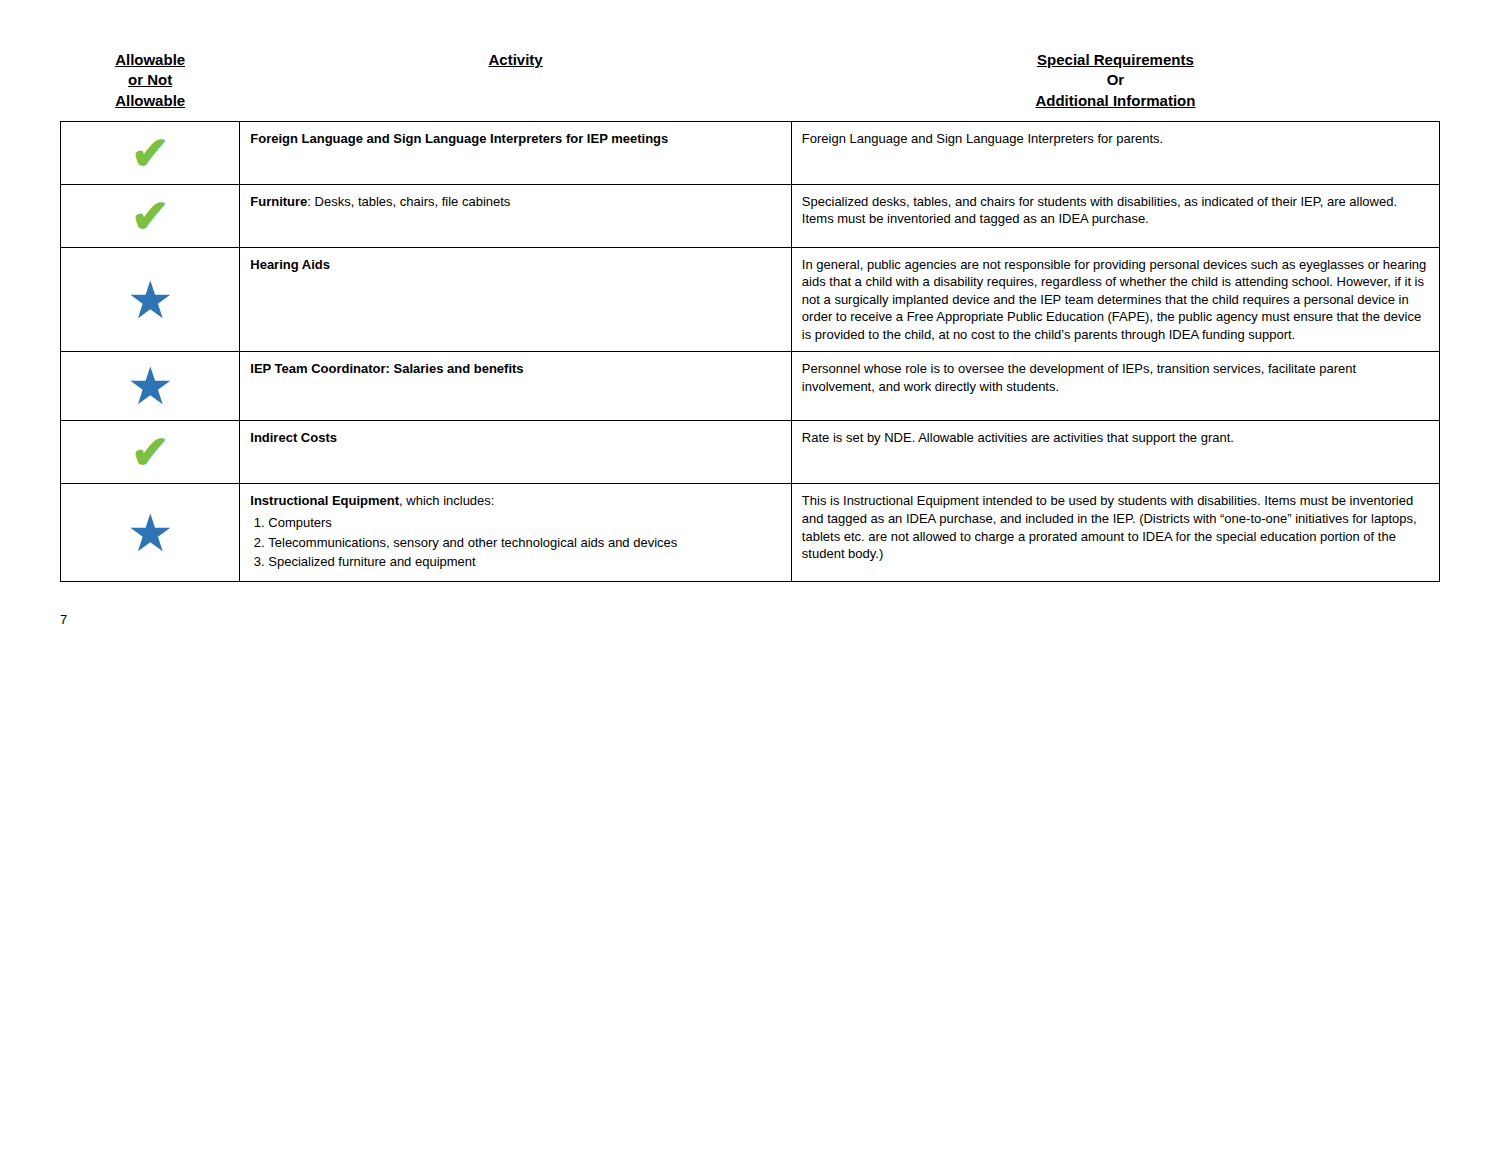| Allowable or Not Allowable | Activity | Special Requirements Or Additional Information |
| --- | --- | --- |
| ✔ | Foreign Language and Sign Language Interpreters for IEP meetings | Foreign Language and Sign Language Interpreters for parents. |
| ✔ | Furniture : Desks, tables, chairs, file cabinets | Specialized desks, tables, and chairs for students with disabilities, as indicated of their IEP, are allowed. Items must be inventoried and tagged as an IDEA purchase. |
| ★ | Hearing Aids | In general, public agencies are not responsible for providing personal devices such as eyeglasses or hearing aids that a child with a disability requires, regardless of whether the child is attending school. However, if it is not a surgically implanted device and the IEP team determines that the child requires a personal device in order to receive a Free Appropriate Public Education (FAPE), the public agency must ensure that the device is provided to the child, at no cost to the child’s parents through IDEA funding support. |
| ★ | IEP Team Coordinator: Salaries and benefits | Personnel whose role is to oversee the development of IEPs, transition services, facilitate parent involvement, and work directly with students. |
| ✔ | Indirect Costs | Rate is set by NDE. Allowable activities are activities that support the grant. |
| ★ | Instructional Equipment , which includes: Computers Telecommunications, sensory and other technological aids and devices Specialized furniture and equipment | This is Instructional Equipment intended to be used by students with disabilities. Items must be inventoried and tagged as an IDEA purchase, and included in the IEP. (Districts with “one-to-one” initiatives for laptops, tablets etc. are not allowed to charge a prorated amount to IDEA for the special education portion of the student body.) |
7